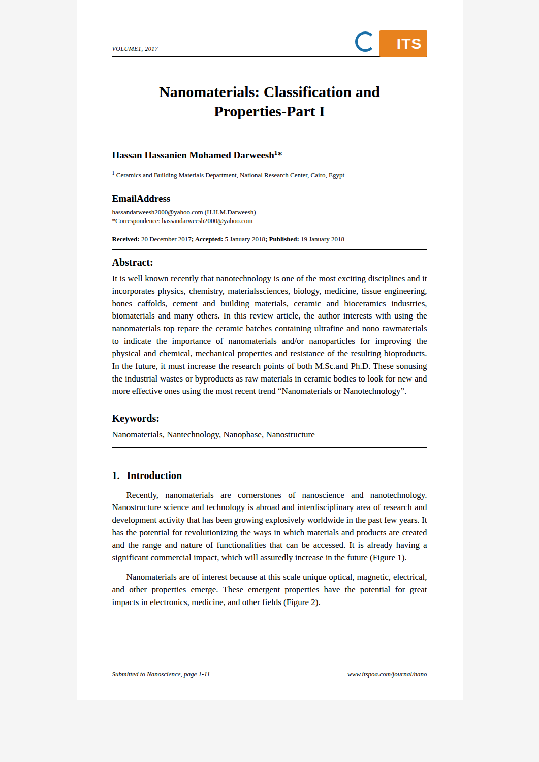VOLUME1, 2017
ITS
Nanomaterials: Classification and Properties-Part I
Hassan Hassanien Mohamed Darweesh1*
1 Ceramics and Building Materials Department, National Research Center, Cairo, Egypt
EmailAddress
hassandarweesh2000@yahoo.com (H.H.M.Darweesh)
*Correspondence: hassandarweesh2000@yahoo.com
Received: 20 December 2017; Accepted: 5 January 2018; Published: 19 January 2018
Abstract:
It is well known recently that nanotechnology is one of the most exciting disciplines and it incorporates physics, chemistry, materialssciences, biology, medicine, tissue engineering, bones caffolds, cement and building materials, ceramic and bioceramics industries, biomaterials and many others. In this review article, the author interests with using the nanomaterials top repare the ceramic batches containing ultrafine and nono rawmaterials to indicate the importance of nanomaterials and/or nanoparticles for improving the physical and chemical, mechanical properties and resistance of the resulting bioproducts. In the future, it must increase the research points of both M.Sc.and Ph.D. These sonusing the industrial wastes or byproducts as raw materials in ceramic bodies to look for new and more effective ones using the most recent trend “Nanomaterials or Nanotechnology”.
Keywords:
Nanomaterials, Nantechnology, Nanophase, Nanostructure
1. Introduction
Recently, nanomaterials are cornerstones of nanoscience and nanotechnology. Nanostructure science and technology is abroad and interdisciplinary area of research and development activity that has been growing explosively worldwide in the past few years. It has the potential for revolutionizing the ways in which materials and products are created and the range and nature of functionalities that can be accessed. It is already having a significant commercial impact, which will assuredly increase in the future (Figure 1).
Nanomaterials are of interest because at this scale unique optical, magnetic, electrical, and other properties emerge. These emergent properties have the potential for great impacts in electronics, medicine, and other fields (Figure 2).
Submitted to Nanoscience, page 1-11 www.itspoa.com/journal/nano